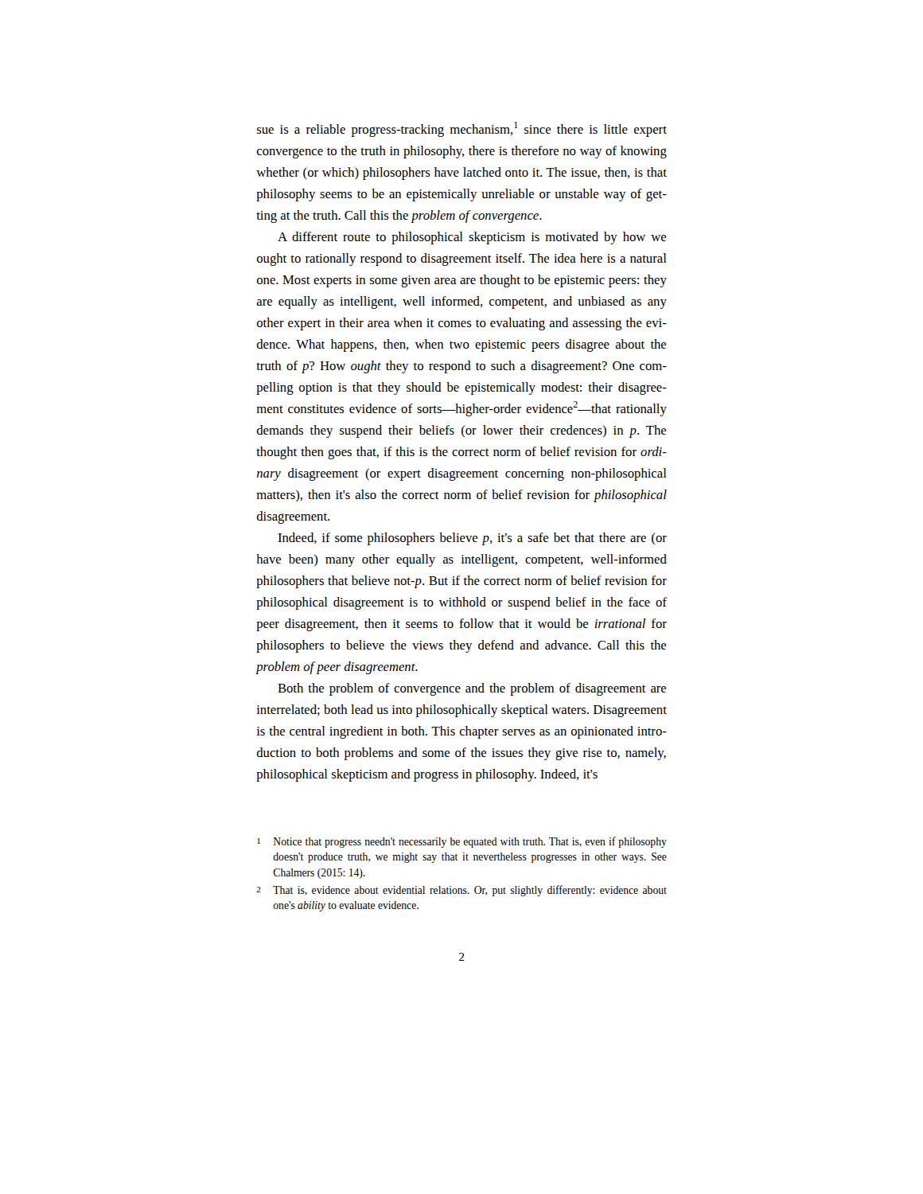sue is a reliable progress-tracking mechanism,1 since there is little expert convergence to the truth in philosophy, there is therefore no way of knowing whether (or which) philosophers have latched onto it. The issue, then, is that philosophy seems to be an epistemically unreliable or unstable way of getting at the truth. Call this the problem of convergence.
A different route to philosophical skepticism is motivated by how we ought to rationally respond to disagreement itself. The idea here is a natural one. Most experts in some given area are thought to be epistemic peers: they are equally as intelligent, well informed, competent, and unbiased as any other expert in their area when it comes to evaluating and assessing the evidence. What happens, then, when two epistemic peers disagree about the truth of p? How ought they to respond to such a disagreement? One compelling option is that they should be epistemically modest: their disagreement constitutes evidence of sorts—higher-order evidence2—that rationally demands they suspend their beliefs (or lower their credences) in p. The thought then goes that, if this is the correct norm of belief revision for ordinary disagreement (or expert disagreement concerning non-philosophical matters), then it's also the correct norm of belief revision for philosophical disagreement.
Indeed, if some philosophers believe p, it's a safe bet that there are (or have been) many other equally as intelligent, competent, well-informed philosophers that believe not-p. But if the correct norm of belief revision for philosophical disagreement is to withhold or suspend belief in the face of peer disagreement, then it seems to follow that it would be irrational for philosophers to believe the views they defend and advance. Call this the problem of peer disagreement.
Both the problem of convergence and the problem of disagreement are interrelated; both lead us into philosophically skeptical waters. Disagreement is the central ingredient in both. This chapter serves as an opinionated introduction to both problems and some of the issues they give rise to, namely, philosophical skepticism and progress in philosophy. Indeed, it's
Notice that progress needn't necessarily be equated with truth. That is, even if philosophy doesn't produce truth, we might say that it nevertheless progresses in other ways. See Chalmers (2015: 14).
That is, evidence about evidential relations. Or, put slightly differently: evidence about one's ability to evaluate evidence.
2